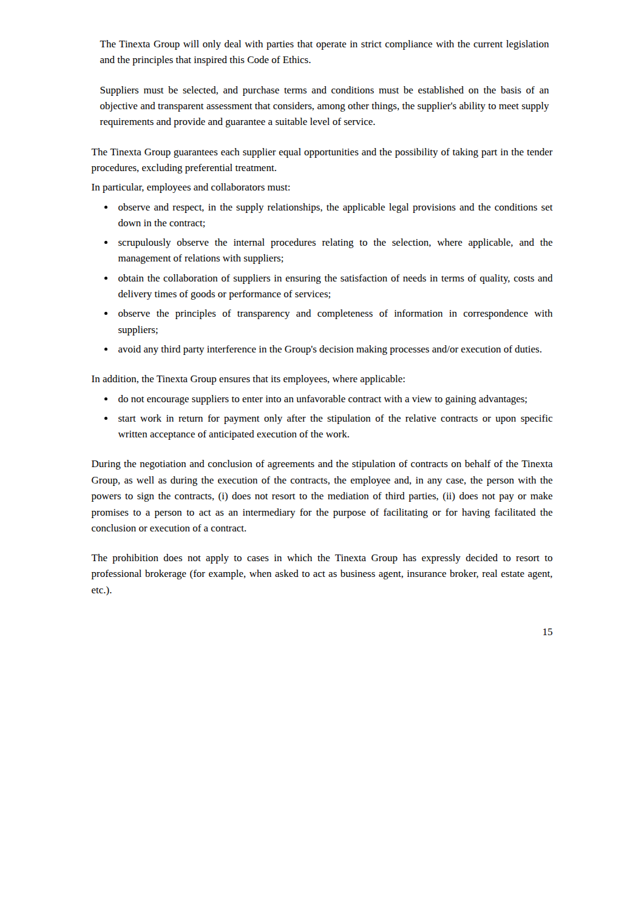The Tinexta Group will only deal with parties that operate in strict compliance with the current legislation and the principles that inspired this Code of Ethics.
Suppliers must be selected, and purchase terms and conditions must be established on the basis of an objective and transparent assessment that considers, among other things, the supplier's ability to meet supply requirements and provide and guarantee a suitable level of service.
The Tinexta Group guarantees each supplier equal opportunities and the possibility of taking part in the tender procedures, excluding preferential treatment.
In particular, employees and collaborators must:
observe and respect, in the supply relationships, the applicable legal provisions and the conditions set down in the contract;
scrupulously observe the internal procedures relating to the selection, where applicable, and the management of relations with suppliers;
obtain the collaboration of suppliers in ensuring the satisfaction of needs in terms of quality, costs and delivery times of goods or performance of services;
observe the principles of transparency and completeness of information in correspondence with suppliers;
avoid any third party interference in the Group's decision making processes and/or execution of duties.
In addition, the Tinexta Group ensures that its employees, where applicable:
do not encourage suppliers to enter into an unfavorable contract with a view to gaining advantages;
start work in return for payment only after the stipulation of the relative contracts or upon specific written acceptance of anticipated execution of the work.
During the negotiation and conclusion of agreements and the stipulation of contracts on behalf of the Tinexta Group, as well as during the execution of the contracts, the employee and, in any case, the person with the powers to sign the contracts, (i) does not resort to the mediation of third parties, (ii) does not pay or make promises to a person to act as an intermediary for the purpose of facilitating or for having facilitated the conclusion or execution of a contract.
The prohibition does not apply to cases in which the Tinexta Group has expressly decided to resort to professional brokerage (for example, when asked to act as business agent, insurance broker, real estate agent, etc.).
15